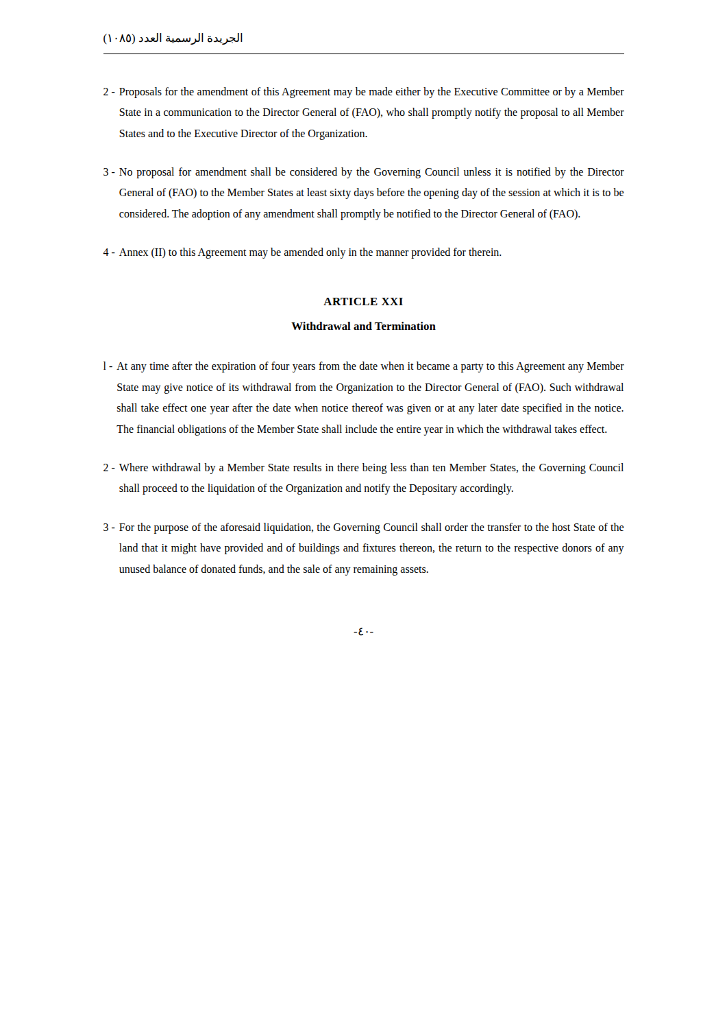الجريدة الرسمية العدد (١٠٨٥)
2 -
Proposals for the amendment of this Agreement may be made either by the Executive Committee or by a Member State in a communication to the Director General of (FAO), who shall promptly notify the proposal to all Member States and to the Executive Director of the Organization.
3 -
No proposal for amendment shall be considered by the Governing Council unless it is notified by the Director General of (FAO) to the Member States at least sixty days before the opening day of the session at which it is to be considered. The adoption of any amendment shall promptly be notified to the Director General of (FAO).
4 -
Annex (II) to this Agreement may be amended only in the manner provided for therein.
ARTICLE XXI
Withdrawal and Termination
l -
At any time after the expiration of four years from the date when it became a party to this Agreement any Member State may give notice of its withdrawal from the Organization to the Director General of (FAO). Such withdrawal shall take effect one year after the date when notice thereof was given or at any later date specified in the notice. The financial obligations of the Member State shall include the entire year in which the withdrawal takes effect.
2 -
Where withdrawal by a Member State results in there being less than ten Member States, the Governing Council shall proceed to the liquidation of the Organization and notify the Depositary accordingly.
3 -
For the purpose of the aforesaid liquidation, the Governing Council shall order the transfer to the host State of the land that it might have provided and of buildings and fixtures thereon, the return to the respective donors of any unused balance of donated funds, and the sale of any remaining assets.
-٤٠-